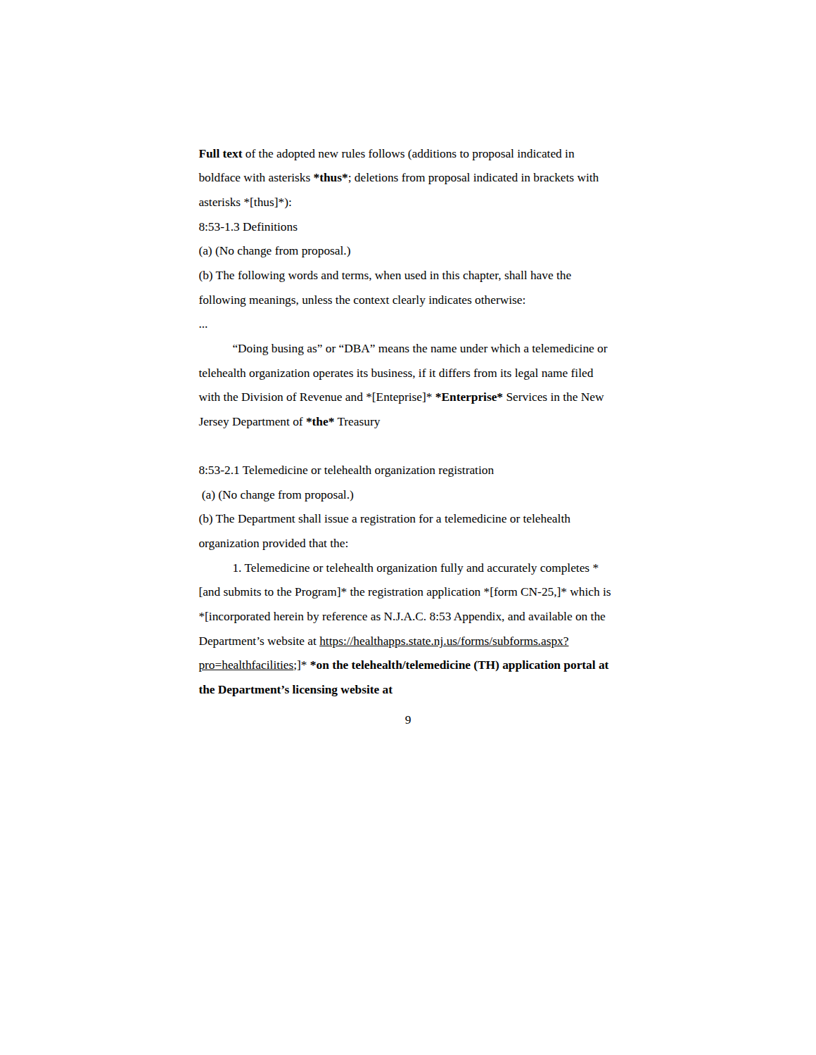Full text of the adopted new rules follows (additions to proposal indicated in boldface with asterisks *thus*; deletions from proposal indicated in brackets with asterisks *[thus]*):
8:53-1.3 Definitions
(a) (No change from proposal.)
(b) The following words and terms, when used in this chapter, shall have the following meanings, unless the context clearly indicates otherwise:
...
“Doing busing as” or “DBA” means the name under which a telemedicine or telehealth organization operates its business, if it differs from its legal name filed with the Division of Revenue and *[Enteprise]* *Enterprise* Services in the New Jersey Department of *the* Treasury
8:53-2.1 Telemedicine or telehealth organization registration
(a) (No change from proposal.)
(b) The Department shall issue a registration for a telemedicine or telehealth organization provided that the:
1. Telemedicine or telehealth organization fully and accurately completes *[and submits to the Program]* the registration application *[form CN-25,]* which is *[incorporated herein by reference as N.J.A.C. 8:53 Appendix, and available on the Department’s website at https://healthapps.state.nj.us/forms/subforms.aspx?pro=healthfacilities;]* *on the telehealth/telemedicine (TH) application portal at the Department’s licensing website at
9